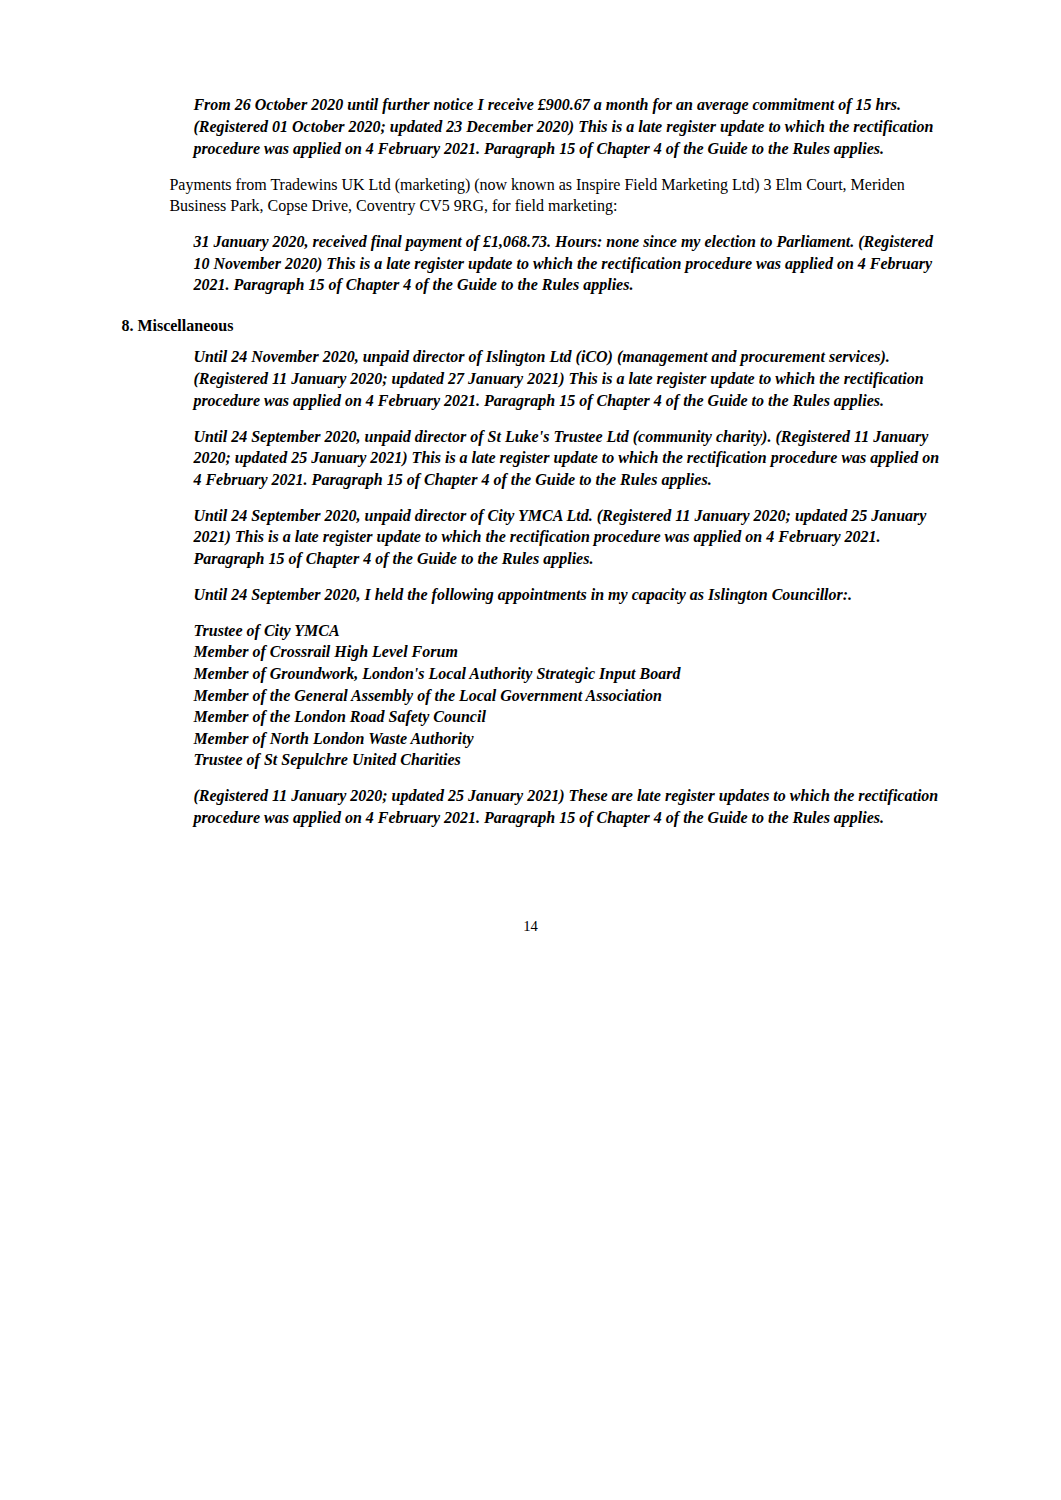From 26 October 2020 until further notice I receive £900.67 a month for an average commitment of 15 hrs. (Registered 01 October 2020; updated 23 December 2020) This is a late register update to which the rectification procedure was applied on 4 February 2021. Paragraph 15 of Chapter 4 of the Guide to the Rules applies.
Payments from Tradewins UK Ltd (marketing) (now known as Inspire Field Marketing Ltd) 3 Elm Court, Meriden Business Park, Copse Drive, Coventry CV5 9RG, for field marketing:
31 January 2020, received final payment of £1,068.73. Hours: none since my election to Parliament. (Registered 10 November 2020) This is a late register update to which the rectification procedure was applied on 4 February 2021. Paragraph 15 of Chapter 4 of the Guide to the Rules applies.
8. Miscellaneous
Until 24 November 2020, unpaid director of Islington Ltd (iCO) (management and procurement services). (Registered 11 January 2020; updated 27 January 2021) This is a late register update to which the rectification procedure was applied on 4 February 2021. Paragraph 15 of Chapter 4 of the Guide to the Rules applies.
Until 24 September 2020, unpaid director of St Luke's Trustee Ltd (community charity). (Registered 11 January 2020; updated 25 January 2021) This is a late register update to which the rectification procedure was applied on 4 February 2021. Paragraph 15 of Chapter 4 of the Guide to the Rules applies.
Until 24 September 2020, unpaid director of City YMCA Ltd. (Registered 11 January 2020; updated 25 January 2021) This is a late register update to which the rectification procedure was applied on 4 February 2021. Paragraph 15 of Chapter 4 of the Guide to the Rules applies.
Until 24 September 2020, I held the following appointments in my capacity as Islington Councillor:.
Trustee of City YMCA
Member of Crossrail High Level Forum
Member of Groundwork, London's Local Authority Strategic Input Board
Member of the General Assembly of the Local Government Association
Member of the London Road Safety Council
Member of North London Waste Authority
Trustee of St Sepulchre United Charities
(Registered 11 January 2020; updated 25 January 2021) These are late register updates to which the rectification procedure was applied on 4 February 2021. Paragraph 15 of Chapter 4 of the Guide to the Rules applies.
14